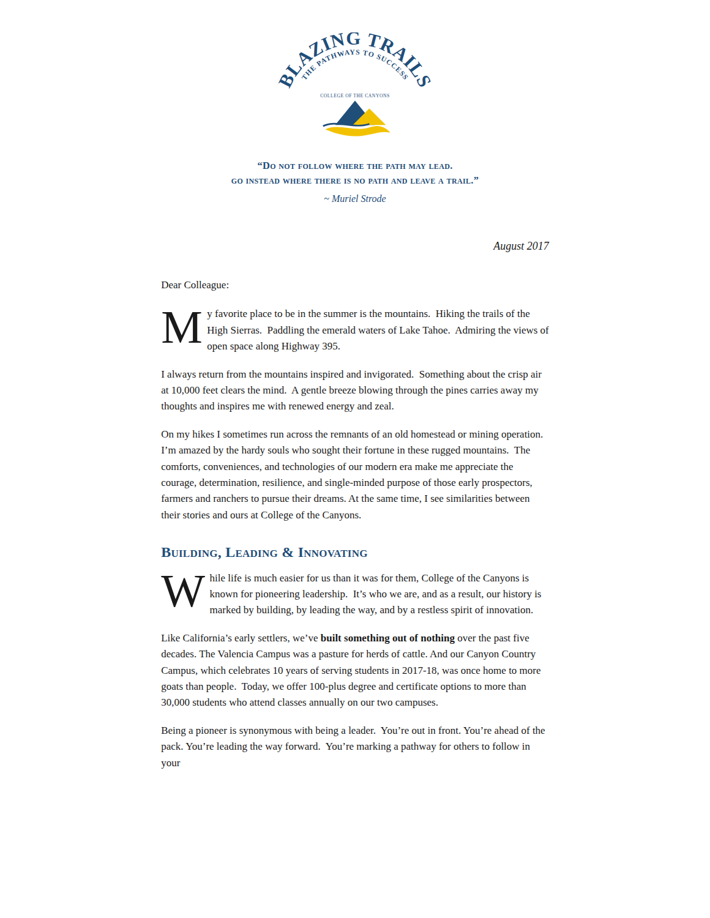BLAZING TRAILS THE PATHWAYS TO SUCCESS COLLEGE OF THE CANYONS
“Do not follow where the path may lead. go instead where there is no path and leave a trail.” ~ Muriel Strode
August 2017
Dear Colleague:
My favorite place to be in the summer is the mountains. Hiking the trails of the High Sierras. Paddling the emerald waters of Lake Tahoe. Admiring the views of open space along Highway 395.
I always return from the mountains inspired and invigorated. Something about the crisp air at 10,000 feet clears the mind. A gentle breeze blowing through the pines carries away my thoughts and inspires me with renewed energy and zeal.
On my hikes I sometimes run across the remnants of an old homestead or mining operation. I’m amazed by the hardy souls who sought their fortune in these rugged mountains. The comforts, conveniences, and technologies of our modern era make me appreciate the courage, determination, resilience, and single-minded purpose of those early prospectors, farmers and ranchers to pursue their dreams. At the same time, I see similarities between their stories and ours at College of the Canyons.
Building, Leading & Innovating
While life is much easier for us than it was for them, College of the Canyons is known for pioneering leadership. It’s who we are, and as a result, our history is marked by building, by leading the way, and by a restless spirit of innovation.
Like California’s early settlers, we’ve built something out of nothing over the past five decades. The Valencia Campus was a pasture for herds of cattle. And our Canyon Country Campus, which celebrates 10 years of serving students in 2017-18, was once home to more goats than people. Today, we offer 100-plus degree and certificate options to more than 30,000 students who attend classes annually on our two campuses.
Being a pioneer is synonymous with being a leader. You’re out in front. You’re ahead of the pack. You’re leading the way forward. You’re marking a pathway for others to follow in your